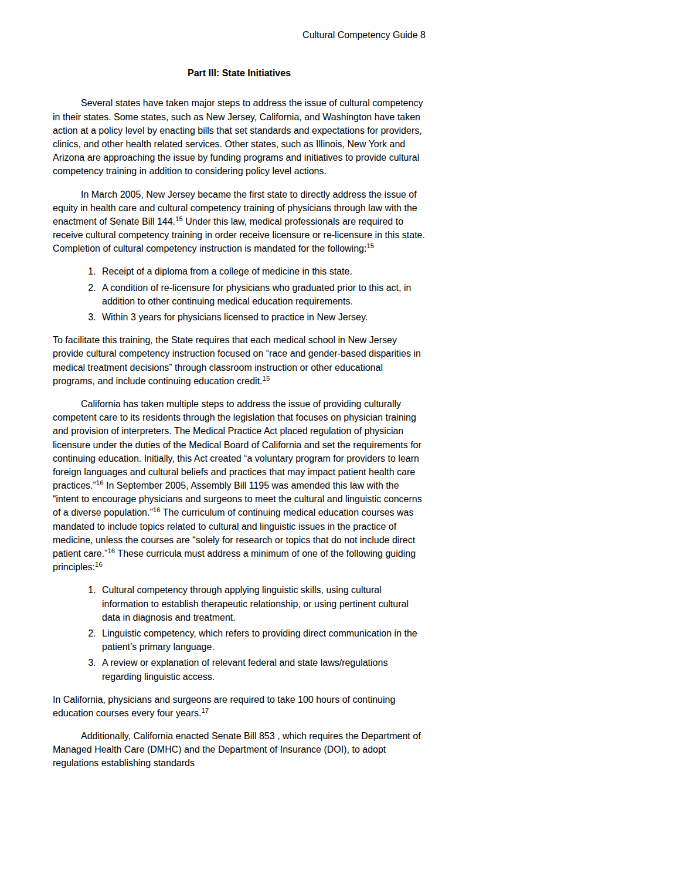Cultural Competency Guide 8
Part III: State Initiatives
Several states have taken major steps to address the issue of cultural competency in their states. Some states, such as New Jersey, California, and Washington have taken action at a policy level by enacting bills that set standards and expectations for providers, clinics, and other health related services. Other states, such as Illinois, New York and Arizona are approaching the issue by funding programs and initiatives to provide cultural competency training in addition to considering policy level actions.
In March 2005, New Jersey became the first state to directly address the issue of equity in health care and cultural competency training of physicians through law with the enactment of Senate Bill 144.15 Under this law, medical professionals are required to receive cultural competency training in order receive licensure or re-licensure in this state. Completion of cultural competency instruction is mandated for the following:15
Receipt of a diploma from a college of medicine in this state.
A condition of re-licensure for physicians who graduated prior to this act, in addition to other continuing medical education requirements.
Within 3 years for physicians licensed to practice in New Jersey.
To facilitate this training, the State requires that each medical school in New Jersey provide cultural competency instruction focused on “race and gender-based disparities in medical treatment decisions” through classroom instruction or other educational programs, and include continuing education credit.15
California has taken multiple steps to address the issue of providing culturally competent care to its residents through the legislation that focuses on physician training and provision of interpreters. The Medical Practice Act placed regulation of physician licensure under the duties of the Medical Board of California and set the requirements for continuing education. Initially, this Act created “a voluntary program for providers to learn foreign languages and cultural beliefs and practices that may impact patient health care practices.”16 In September 2005, Assembly Bill 1195 was amended this law with the “intent to encourage physicians and surgeons to meet the cultural and linguistic concerns of a diverse population.”16 The curriculum of continuing medical education courses was mandated to include topics related to cultural and linguistic issues in the practice of medicine, unless the courses are “solely for research or topics that do not include direct patient care.”16 These curricula must address a minimum of one of the following guiding principles:16
Cultural competency through applying linguistic skills, using cultural information to establish therapeutic relationship, or using pertinent cultural data in diagnosis and treatment.
Linguistic competency, which refers to providing direct communication in the patient’s primary language.
A review or explanation of relevant federal and state laws/regulations regarding linguistic access.
In California, physicians and surgeons are required to take 100 hours of continuing education courses every four years.17
Additionally, California enacted Senate Bill 853 , which requires the Department of Managed Health Care (DMHC) and the Department of Insurance (DOI), to adopt regulations establishing standards